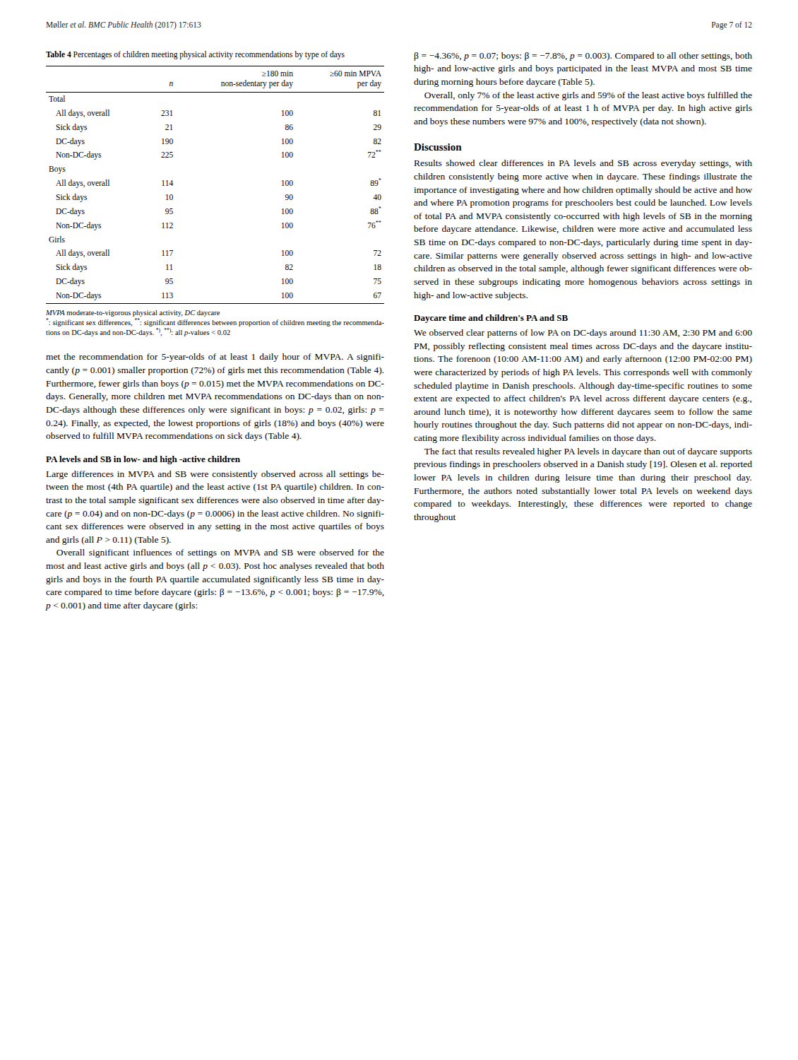Møller et al. BMC Public Health (2017) 17:613
Page 7 of 12
Table 4 Percentages of children meeting physical activity recommendations by type of days
| | n | ≥180 min non-sedentary per day | ≥60 min MPVA per day |
| --- | --- | --- | --- |
| Total | | | |
| All days, overall | 231 | 100 | 81 |
| Sick days | 21 | 86 | 29 |
| DC-days | 190 | 100 | 82 |
| Non-DC-days | 225 | 100 | 72 ** |
| Boys | | | |
| All days, overall | 114 | 100 | 89 * |
| Sick days | 10 | 90 | 40 |
| DC-days | 95 | 100 | 88 * |
| Non-DC-days | 112 | 100 | 76 ** |
| Girls | | | |
| All days, overall | 117 | 100 | 72 |
| Sick days | 11 | 82 | 18 |
| DC-days | 95 | 100 | 75 |
| Non-DC-days | 113 | 100 | 67 |
MVPA moderate-to-vigorous physical activity, DC daycare
*: significant sex differences, **: significant differences between proportion of children meeting the recommendations on DC-days and non-DC-days. *), **): all p-values < 0.02
met the recommendation for 5-year-olds of at least 1 daily hour of MVPA. A significantly (p = 0.001) smaller proportion (72%) of girls met this recommendation (Table 4). Furthermore, fewer girls than boys (p = 0.015) met the MVPA recommendations on DC-days. Generally, more children met MVPA recommendations on DC-days than on non-DC-days although these differences only were significant in boys: p = 0.02, girls: p = 0.24). Finally, as expected, the lowest proportions of girls (18%) and boys (40%) were observed to fulfill MVPA recommendations on sick days (Table 4).
PA levels and SB in low- and high -active children
Large differences in MVPA and SB were consistently observed across all settings between the most (4th PA quartile) and the least active (1st PA quartile) children. In contrast to the total sample significant sex differences were also observed in time after daycare (p = 0.04) and on non-DC-days (p = 0.0006) in the least active children. No significant sex differences were observed in any setting in the most active quartiles of boys and girls (all P > 0.11) (Table 5).
Overall significant influences of settings on MVPA and SB were observed for the most and least active girls and boys (all p < 0.03). Post hoc analyses revealed that both girls and boys in the fourth PA quartile accumulated significantly less SB time in daycare compared to time before daycare (girls: β = −13.6%, p < 0.001; boys: β = −17.9%, p < 0.001) and time after daycare (girls:
β = −4.36%, p = 0.07; boys: β = −7.8%, p = 0.003). Compared to all other settings, both high- and low-active girls and boys participated in the least MVPA and most SB time during morning hours before daycare (Table 5).
Overall, only 7% of the least active girls and 59% of the least active boys fulfilled the recommendation for 5-year-olds of at least 1 h of MVPA per day. In high active girls and boys these numbers were 97% and 100%, respectively (data not shown).
Discussion
Results showed clear differences in PA levels and SB across everyday settings, with children consistently being more active when in daycare. These findings illustrate the importance of investigating where and how children optimally should be active and how and where PA promotion programs for preschoolers best could be launched. Low levels of total PA and MVPA consistently co-occurred with high levels of SB in the morning before daycare attendance. Likewise, children were more active and accumulated less SB time on DC-days compared to non-DC-days, particularly during time spent in daycare. Similar patterns were generally observed across settings in high- and low-active children as observed in the total sample, although fewer significant differences were observed in these subgroups indicating more homogenous behaviors across settings in high- and low-active subjects.
Daycare time and children's PA and SB
We observed clear patterns of low PA on DC-days around 11:30 AM, 2:30 PM and 6:00 PM, possibly reflecting consistent meal times across DC-days and the daycare institutions. The forenoon (10:00 AM-11:00 AM) and early afternoon (12:00 PM-02:00 PM) were characterized by periods of high PA levels. This corresponds well with commonly scheduled playtime in Danish preschools. Although day-time-specific routines to some extent are expected to affect children's PA level across different daycare centers (e.g., around lunch time), it is noteworthy how different daycares seem to follow the same hourly routines throughout the day. Such patterns did not appear on non-DC-days, indicating more flexibility across individual families on those days.
The fact that results revealed higher PA levels in daycare than out of daycare supports previous findings in preschoolers observed in a Danish study [19]. Olesen et al. reported lower PA levels in children during leisure time than during their preschool day. Furthermore, the authors noted substantially lower total PA levels on weekend days compared to weekdays. Interestingly, these differences were reported to change throughout